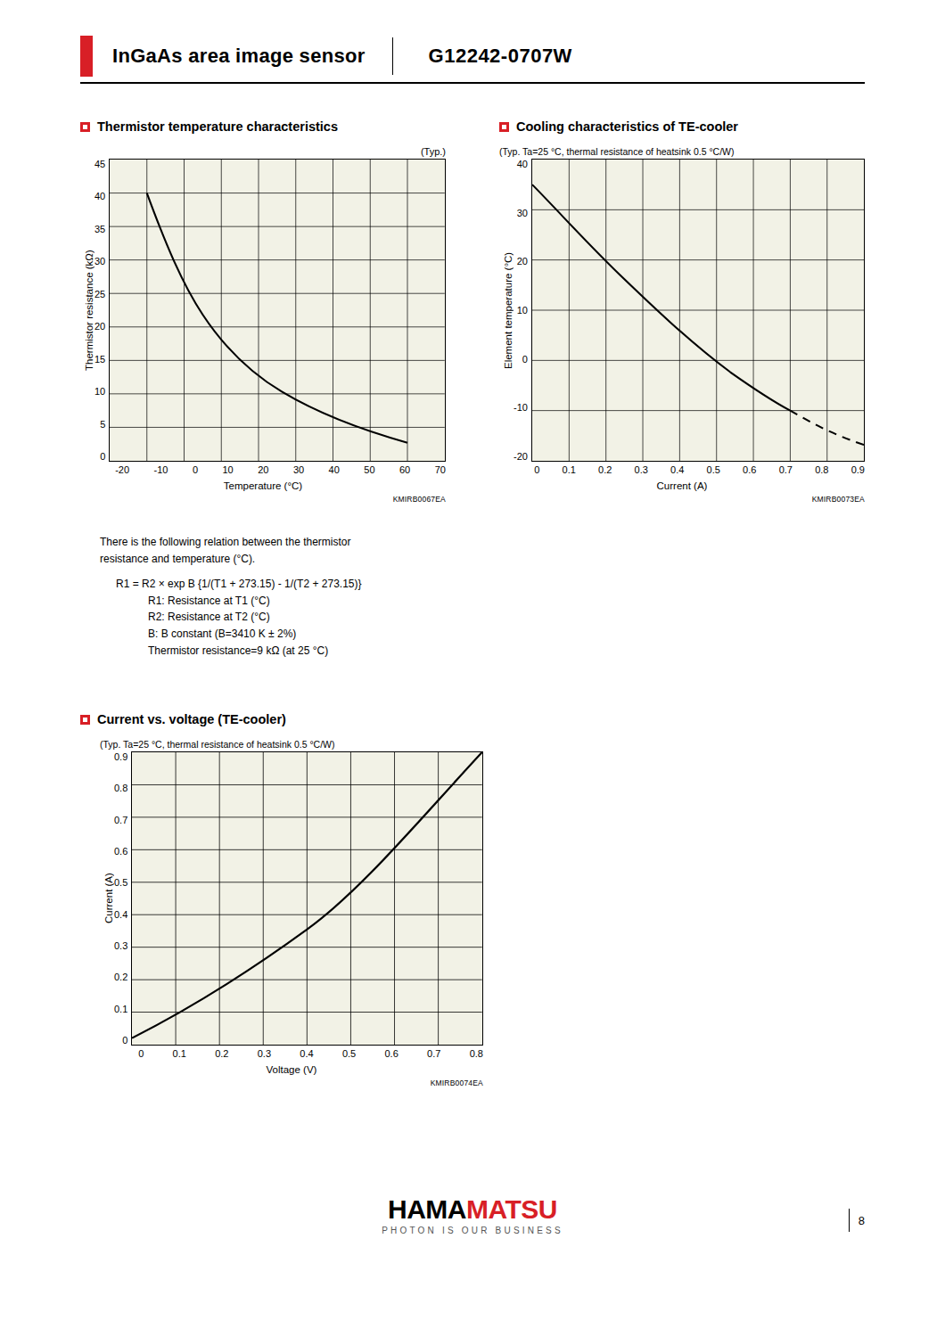InGaAs area image sensor
G12242-0707W
Thermistor temperature characteristics
(Typ.)
Thermistor resistance (kΩ)
4540353025 20151050
-20-1001020 3040506070
Temperature (°C)
KMIRB0067EA
There is the following relation between the thermistor
resistance and temperature (°C).
R1 = R2 × exp B {1/(T1 + 273.15) - 1/(T2 + 273.15)}
R1: Resistance at T1 (°C)
R2: Resistance at T2 (°C)
B: B constant (B=3410 K ± 2%)
Thermistor resistance=9 kΩ (at 25 °C)
Cooling characteristics of TE-cooler
(Typ. Ta=25 °C, thermal resistance of heatsink 0.5 °C/W)
Element temperature (°C)
403020100-10-20
00.10.20.30.4 0.50.60.70.80.9
Current (A)
KMIRB0073EA
Current vs. voltage (TE-cooler)
(Typ. Ta=25 °C, thermal resistance of heatsink 0.5 °C/W)
Current (A)
0.90.80.70.60.5 0.40.30.20.10
00.10.20.30.4 0.50.60.70.8
Voltage (V)
KMIRB0074EA
HAMAMATSU
PHOTON IS OUR BUSINESS
8